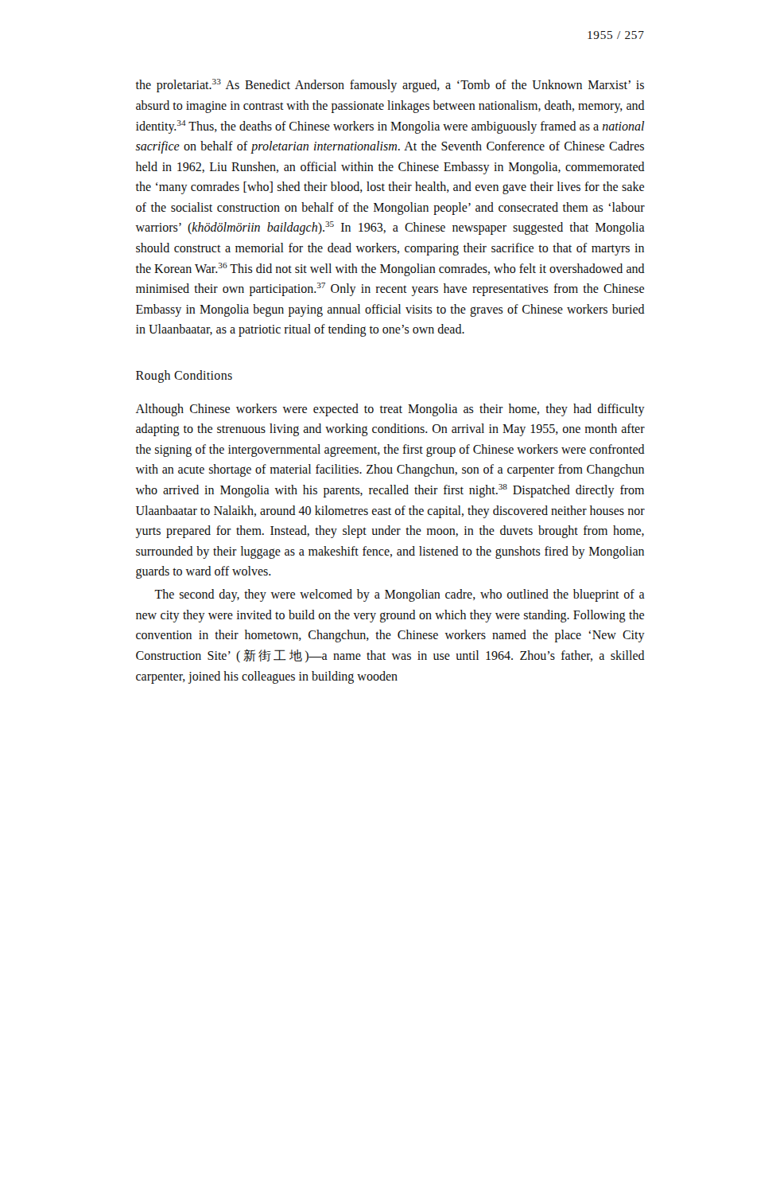1955 / 257
the proletariat.33 As Benedict Anderson famously argued, a ‘Tomb of the Unknown Marxist’ is absurd to imagine in contrast with the passionate linkages between nationalism, death, memory, and identity.34 Thus, the deaths of Chinese workers in Mongolia were ambiguously framed as a national sacrifice on behalf of proletarian internationalism. At the Seventh Conference of Chinese Cadres held in 1962, Liu Runshen, an official within the Chinese Embassy in Mongolia, commemorated the ‘many comrades [who] shed their blood, lost their health, and even gave their lives for the sake of the socialist construction on behalf of the Mongolian people’ and consecrated them as ‘labour warriors’ (khödölmöriin baildagch).35 In 1963, a Chinese newspaper suggested that Mongolia should construct a memorial for the dead workers, comparing their sacrifice to that of martyrs in the Korean War.36 This did not sit well with the Mongolian comrades, who felt it overshadowed and minimised their own participation.37 Only in recent years have representatives from the Chinese Embassy in Mongolia begun paying annual official visits to the graves of Chinese workers buried in Ulaanbaatar, as a patriotic ritual of tending to one’s own dead.
Rough Conditions
Although Chinese workers were expected to treat Mongolia as their home, they had difficulty adapting to the strenuous living and working conditions. On arrival in May 1955, one month after the signing of the intergovernmental agreement, the first group of Chinese workers were confronted with an acute shortage of material facilities. Zhou Changchun, son of a carpenter from Changchun who arrived in Mongolia with his parents, recalled their first night.38 Dispatched directly from Ulaanbaatar to Nalaikh, around 40 kilometres east of the capital, they discovered neither houses nor yurts prepared for them. Instead, they slept under the moon, in the duvets brought from home, surrounded by their luggage as a makeshift fence, and listened to the gunshots fired by Mongolian guards to ward off wolves.
The second day, they were welcomed by a Mongolian cadre, who outlined the blueprint of a new city they were invited to build on the very ground on which they were standing. Following the convention in their hometown, Changchun, the Chinese workers named the place ‘New City Construction Site’ (新街工地)—a name that was in use until 1964. Zhou’s father, a skilled carpenter, joined his colleagues in building wooden